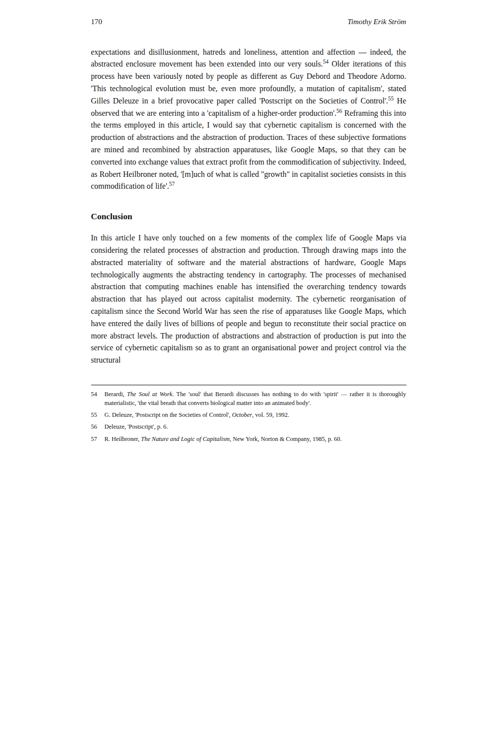170 Timothy Erik Ström
expectations and disillusionment, hatreds and loneliness, attention and affection — indeed, the abstracted enclosure movement has been extended into our very souls.54 Older iterations of this process have been variously noted by people as different as Guy Debord and Theodore Adorno. 'This technological evolution must be, even more profoundly, a mutation of capitalism', stated Gilles Deleuze in a brief provocative paper called 'Postscript on the Societies of Control'.55 He observed that we are entering into a 'capitalism of a higher-order production'.56 Reframing this into the terms employed in this article, I would say that cybernetic capitalism is concerned with the production of abstractions and the abstraction of production. Traces of these subjective formations are mined and recombined by abstraction apparatuses, like Google Maps, so that they can be converted into exchange values that extract profit from the commodification of subjectivity. Indeed, as Robert Heilbroner noted, '[m]uch of what is called "growth" in capitalist societies consists in this commodification of life'.57
Conclusion
In this article I have only touched on a few moments of the complex life of Google Maps via considering the related processes of abstraction and production. Through drawing maps into the abstracted materiality of software and the material abstractions of hardware, Google Maps technologically augments the abstracting tendency in cartography. The processes of mechanised abstraction that computing machines enable has intensified the overarching tendency towards abstraction that has played out across capitalist modernity. The cybernetic reorganisation of capitalism since the Second World War has seen the rise of apparatuses like Google Maps, which have entered the daily lives of billions of people and begun to reconstitute their social practice on more abstract levels. The production of abstractions and abstraction of production is put into the service of cybernetic capitalism so as to grant an organisational power and project control via the structural
54 Berardi, The Soul at Work. The 'soul' that Berardi discusses has nothing to do with 'spirit' — rather it is thoroughly materialistic, 'the vital breath that converts biological matter into an animated body'.
55 G. Deleuze, 'Postscript on the Societies of Control', October, vol. 59, 1992.
56 Deleuze, 'Postscript', p. 6.
57 R. Heilbroner, The Nature and Logic of Capitalism, New York, Norton & Company, 1985, p. 60.